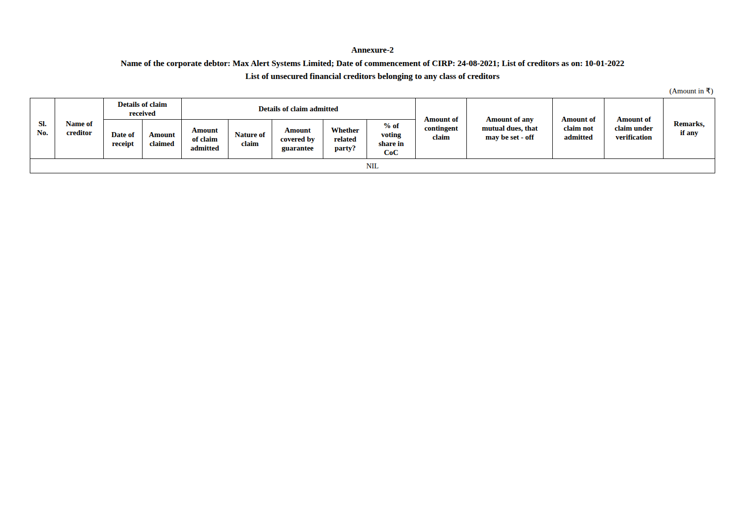Annexure-2
Name of the corporate debtor: Max Alert Systems Limited; Date of commencement of CIRP: 24-08-2021; List of creditors as on: 10-01-2022
List of unsecured financial creditors belonging to any class of creditors
(Amount in ₹)
| Sl. No. | Name of creditor | Details of claim received | Details of claim admitted | Amount of contingent claim | Amount of any mutual dues, that may be set - off | Amount of claim not admitted | Amount of claim under verification | Remarks, if any |
| --- | --- | --- | --- | --- | --- | --- | --- | --- |
| Date of receipt | Amount claimed | Amount of claim admitted | Nature of claim | Amount covered by guarantee | Whether related party? | % of voting share in CoC |
| NIL |